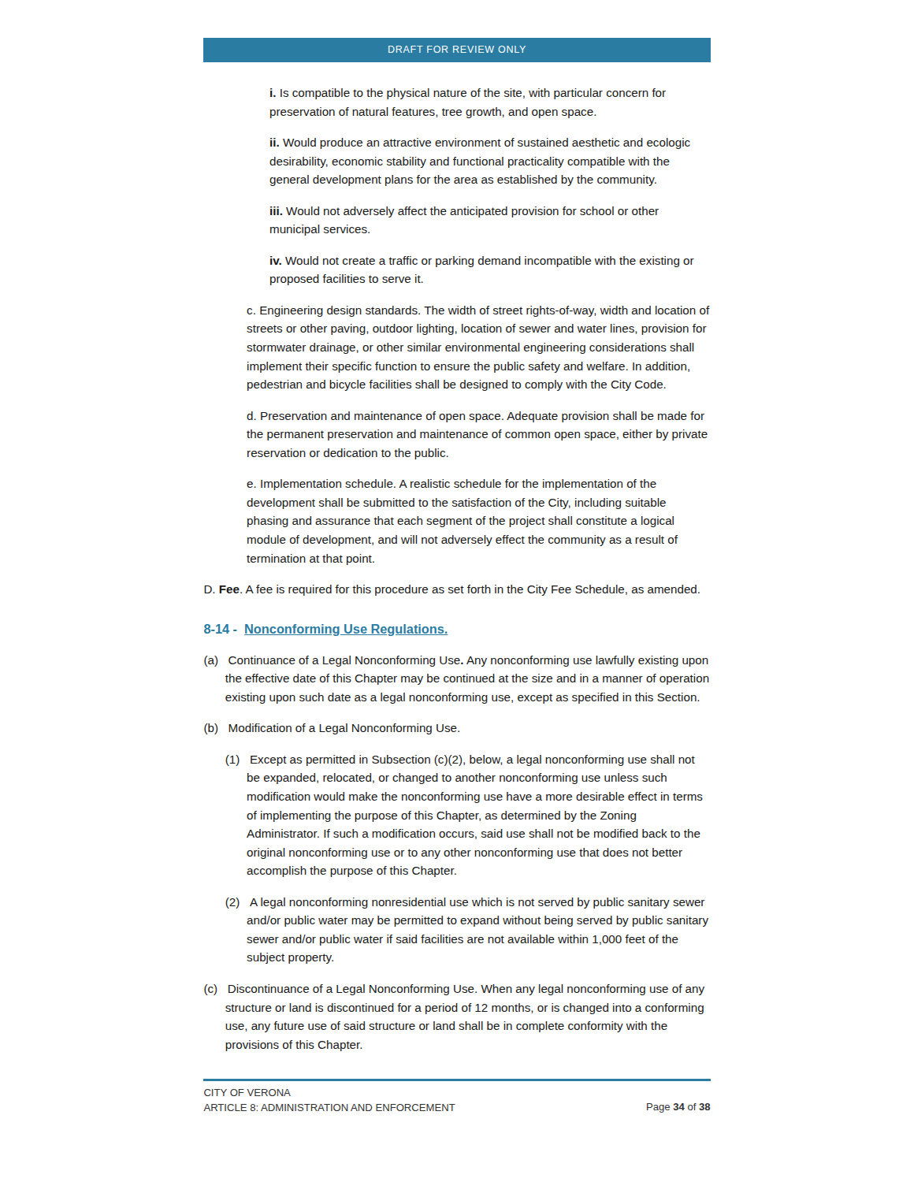DRAFT FOR REVIEW ONLY
i. Is compatible to the physical nature of the site, with particular concern for preservation of natural features, tree growth, and open space.
ii. Would produce an attractive environment of sustained aesthetic and ecologic desirability, economic stability and functional practicality compatible with the general development plans for the area as established by the community.
iii. Would not adversely affect the anticipated provision for school or other municipal services.
iv. Would not create a traffic or parking demand incompatible with the existing or proposed facilities to serve it.
c. Engineering design standards. The width of street rights-of-way, width and location of streets or other paving, outdoor lighting, location of sewer and water lines, provision for stormwater drainage, or other similar environmental engineering considerations shall implement their specific function to ensure the public safety and welfare. In addition, pedestrian and bicycle facilities shall be designed to comply with the City Code.
d. Preservation and maintenance of open space. Adequate provision shall be made for the permanent preservation and maintenance of common open space, either by private reservation or dedication to the public.
e. Implementation schedule. A realistic schedule for the implementation of the development shall be submitted to the satisfaction of the City, including suitable phasing and assurance that each segment of the project shall constitute a logical module of development, and will not adversely effect the community as a result of termination at that point.
D. Fee. A fee is required for this procedure as set forth in the City Fee Schedule, as amended.
8-14 - Nonconforming Use Regulations.
(a) Continuance of a Legal Nonconforming Use. Any nonconforming use lawfully existing upon the effective date of this Chapter may be continued at the size and in a manner of operation existing upon such date as a legal nonconforming use, except as specified in this Section.
(b) Modification of a Legal Nonconforming Use.
(1) Except as permitted in Subsection (c)(2), below, a legal nonconforming use shall not be expanded, relocated, or changed to another nonconforming use unless such modification would make the nonconforming use have a more desirable effect in terms of implementing the purpose of this Chapter, as determined by the Zoning Administrator. If such a modification occurs, said use shall not be modified back to the original nonconforming use or to any other nonconforming use that does not better accomplish the purpose of this Chapter.
(2) A legal nonconforming nonresidential use which is not served by public sanitary sewer and/or public water may be permitted to expand without being served by public sanitary sewer and/or public water if said facilities are not available within 1,000 feet of the subject property.
(c) Discontinuance of a Legal Nonconforming Use. When any legal nonconforming use of any structure or land is discontinued for a period of 12 months, or is changed into a conforming use, any future use of said structure or land shall be in complete conformity with the provisions of this Chapter.
CITY OF VERONA
ARTICLE 8: ADMINISTRATION AND ENFORCEMENT
Page 34 of 38